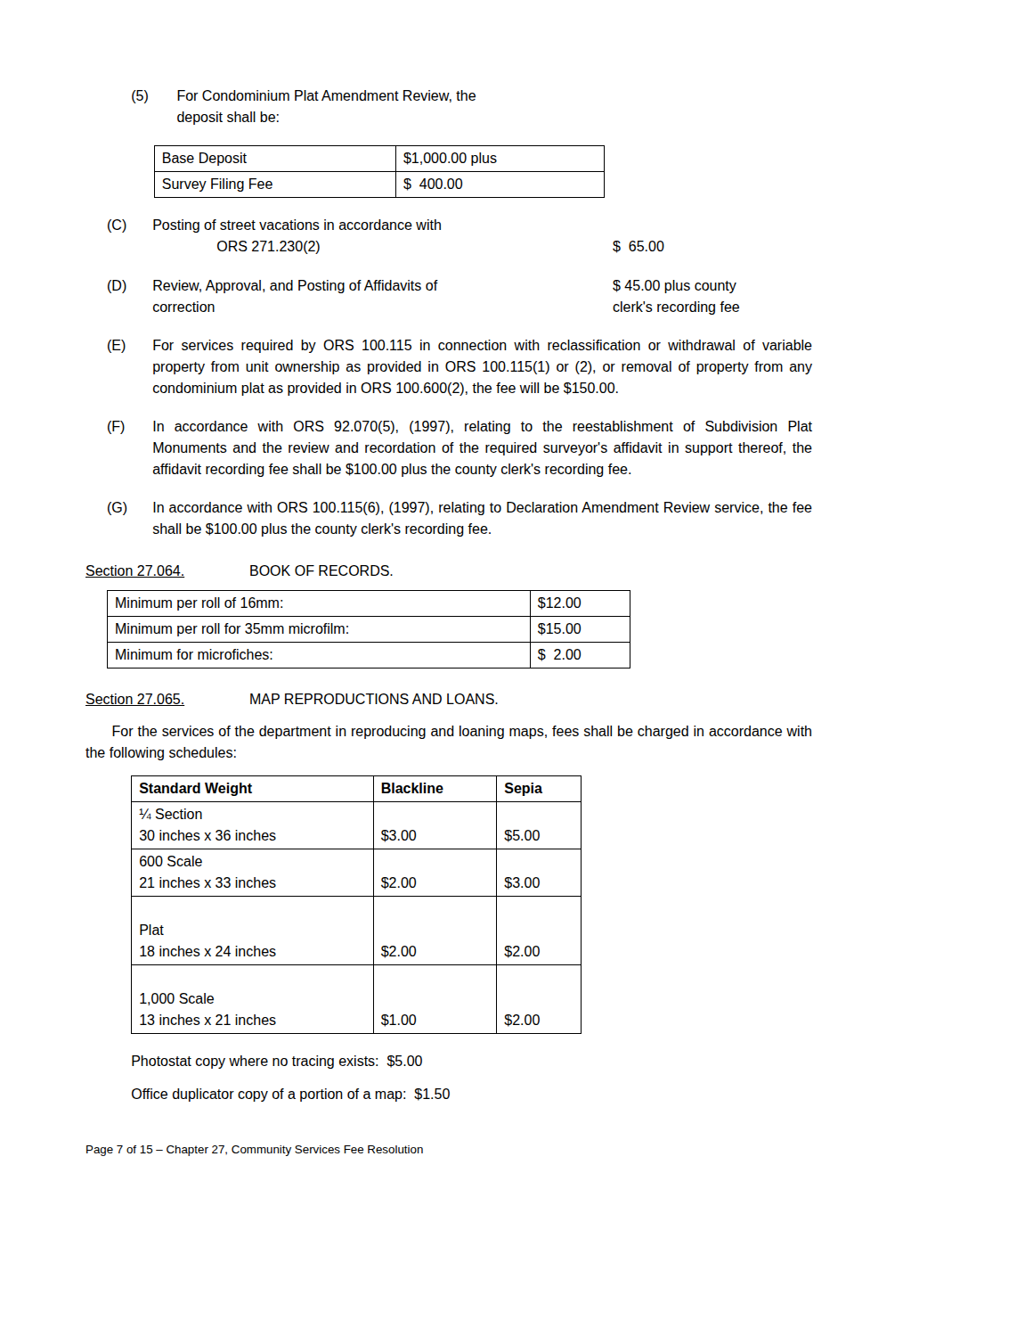(5)
For Condominium Plat Amendment Review, the
deposit shall be:
| Base Deposit | $1,000.00 plus |
| Survey Filing Fee | $ 400.00 |
(C)
Posting of street vacations in accordance with
ORS 271.230(2)
$ 65.00
(D)
Review, Approval, and Posting of Affidavits of
correction
$ 45.00 plus county
clerk's recording fee
(E)
For services required by ORS 100.115 in connection with reclassification or withdrawal of variable property from unit ownership as provided in ORS 100.115(1) or (2), or removal of property from any condominium plat as provided in ORS 100.600(2), the fee will be $150.00.
(F)
In accordance with ORS 92.070(5), (1997), relating to the reestablishment of Subdivision Plat Monuments and the review and recordation of the required surveyor's affidavit in support thereof, the affidavit recording fee shall be $100.00 plus the county clerk's recording fee.
(G)
In accordance with ORS 100.115(6), (1997), relating to Declaration Amendment Review service, the fee shall be $100.00 plus the county clerk's recording fee.
Section 27.064. BOOK OF RECORDS.
| Minimum per roll of 16mm: | $12.00 |
| Minimum per roll for 35mm microfilm: | $15.00 |
| Minimum for microfiches: | $ 2.00 |
Section 27.065. MAP REPRODUCTIONS AND LOANS.
For the services of the department in reproducing and loaning maps, fees shall be charged in accordance with the following schedules:
| Standard Weight | Blackline | Sepia |
| --- | --- | --- |
| ¼ Section 30 inches x 36 inches | $3.00 | $5.00 |
| 600 Scale 21 inches x 33 inches | $2.00 | $3.00 |
| Plat 18 inches x 24 inches | $2.00 | $2.00 |
| 1,000 Scale 13 inches x 21 inches | $1.00 | $2.00 |
Photostat copy where no tracing exists: $5.00
Office duplicator copy of a portion of a map: $1.50
Page 7 of 15 – Chapter 27, Community Services Fee Resolution